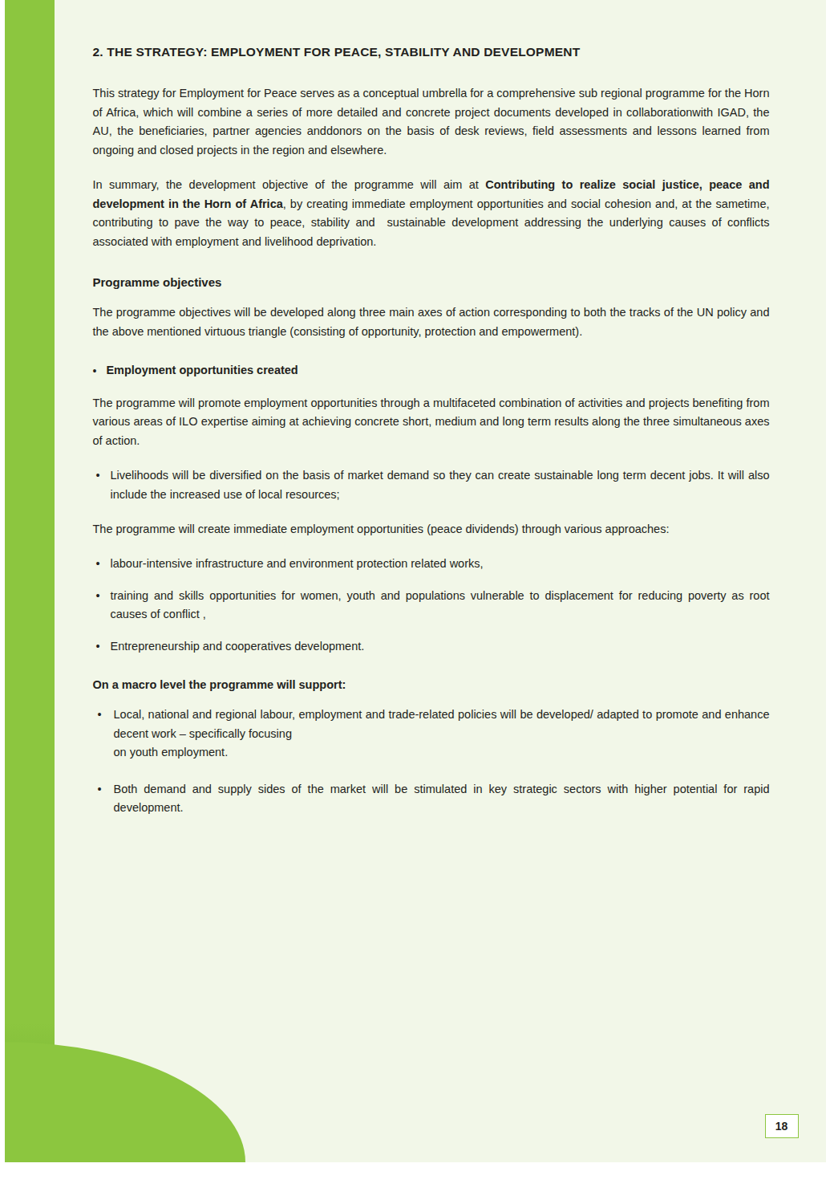2. THE STRATEGY: EMPLOYMENT FOR PEACE, STABILITY AND DEVELOPMENT
This strategy for Employment for Peace serves as a conceptual umbrella for a comprehensive sub regional programme for the Horn of Africa, which will combine a series of more detailed and concrete project documents developed in collaborationwith IGAD, the AU, the beneficiaries, partner agencies anddonors on the basis of desk reviews, field assessments and lessons learned from ongoing and closed projects in the region and elsewhere.
In summary, the development objective of the programme will aim at Contributing to realize social justice, peace and development in the Horn of Africa, by creating immediate employment opportunities and social cohesion and, at the sametime, contributing to pave the way to peace, stability and sustainable development addressing the underlying causes of conflicts associated with employment and livelihood deprivation.
Programme objectives
The programme objectives will be developed along three main axes of action corresponding to both the tracks of the UN policy and the above mentioned virtuous triangle (consisting of opportunity, protection and empowerment).
• Employment opportunities created
The programme will promote employment opportunities through a multifaceted combination of activities and projects benefiting from various areas of ILO expertise aiming at achieving concrete short, medium and long term results along the three simultaneous axes of action.
Livelihoods will be diversified on the basis of market demand so they can create sustainable long term decent jobs. It will also include the increased use of local resources;
The programme will create immediate employment opportunities (peace dividends) through various approaches:
labour-intensive infrastructure and environment protection related works,
training and skills opportunities for women, youth and populations vulnerable to displacement for reducing poverty as root causes of conflict ,
Entrepreneurship and cooperatives development.
On a macro level the programme will support:
Local, national and regional labour, employment and trade-related policies will be developed/ adapted to promote and enhance decent work – specifically focusing
on youth employment.
Both demand and supply sides of the market will be stimulated in key strategic sectors with higher potential for rapid development.
18